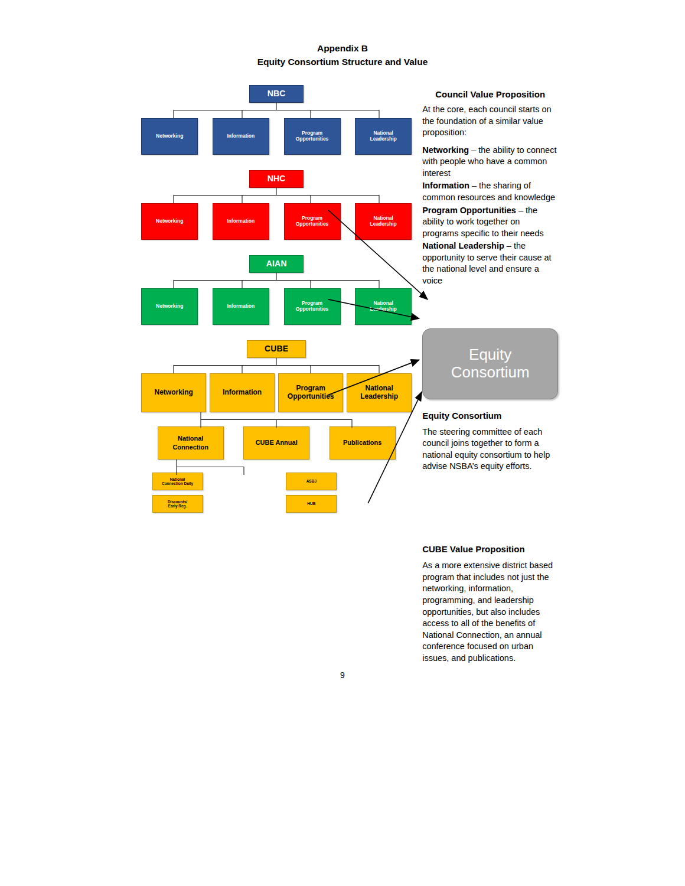Appendix B
Equity Consortium Structure and Value
NBC
Networking
Information
Program
Opportunities
National
Leadership
NHC
Networking
Information
Program
Opportunities
National
Leadership
AIAN
Networking
Information
Program
Opportunities
National
Leadership
CUBE
Networking
Information
Program
Opportunities
National
Leadership
National
Connection
CUBE Annual
Publications
National
Connection Daily
ASBJ
Discounts/
Early Reg.
HUB
Council Value Proposition
At the core, each council starts on the foundation of a similar value proposition:
Networking – the ability to connect with people who have a common interest
Information – the sharing of common resources and knowledge
Program Opportunities – the ability to work together on programs specific to their needs
National Leadership – the opportunity to serve their cause at the national level and ensure a voice
Equity
Consortium
Equity Consortium
The steering committee of each council joins together to form a national equity consortium to help advise NSBA’s equity efforts.
CUBE Value Proposition
As a more extensive district based program that includes not just the networking, information, programming, and leadership opportunities, but also includes access to all of the benefits of National Connection, an annual conference focused on urban issues, and publications.
9